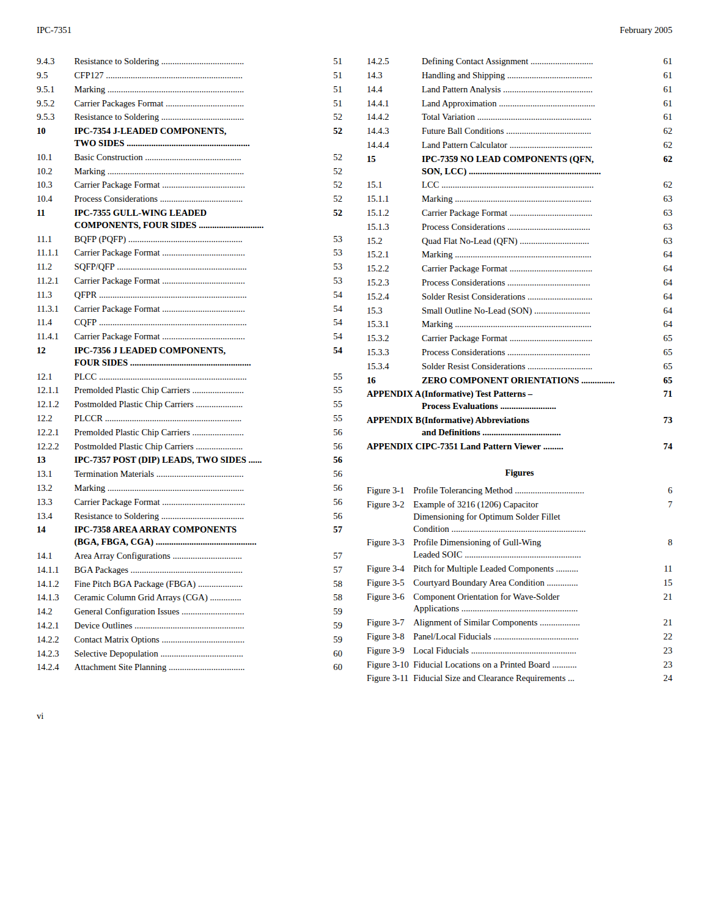IPC-7351
February 2005
| 9.4.3 | Resistance to Soldering ..................................... | 51 |
| 9.5 | CFP127 ............................................................. | 51 |
| 9.5.1 | Marking ............................................................. | 51 |
| 9.5.2 | Carrier Packages Format ................................... | 51 |
| 9.5.3 | Resistance to Soldering ..................................... | 52 |
| 10 | IPC-7354 J-LEADED COMPONENTS, TWO SIDES ....................................................... | 52 |
| 10.1 | Basic Construction ........................................... | 52 |
| 10.2 | Marking ............................................................. | 52 |
| 10.3 | Carrier Package Format ..................................... | 52 |
| 10.4 | Process Considerations ..................................... | 52 |
| 11 | IPC-7355 GULL-WING LEADED COMPONENTS, FOUR SIDES ............................. | 52 |
| 11.1 | BQFP (PQFP) ................................................... | 53 |
| 11.1.1 | Carrier Package Format ..................................... | 53 |
| 11.2 | SQFP/QFP .......................................................... | 53 |
| 11.2.1 | Carrier Package Format ..................................... | 53 |
| 11.3 | QFPR .................................................................. | 54 |
| 11.3.1 | Carrier Package Format ..................................... | 54 |
| 11.4 | CQFP .................................................................. | 54 |
| 11.4.1 | Carrier Package Format ..................................... | 54 |
| 12 | IPC-7356 J LEADED COMPONENTS, FOUR SIDES ...................................................... | 54 |
| 12.1 | PLCC .................................................................. | 55 |
| 12.1.1 | Premolded Plastic Chip Carriers ....................... | 55 |
| 12.1.2 | Postmolded Plastic Chip Carriers ..................... | 55 |
| 12.2 | PLCCR ............................................................. | 55 |
| 12.2.1 | Premolded Plastic Chip Carriers ....................... | 56 |
| 12.2.2 | Postmolded Plastic Chip Carriers ..................... | 56 |
| 13 | IPC-7357 POST (DIP) LEADS, TWO SIDES ...... | 56 |
| 13.1 | Termination Materials ....................................... | 56 |
| 13.2 | Marking ............................................................. | 56 |
| 13.3 | Carrier Package Format ..................................... | 56 |
| 13.4 | Resistance to Soldering ..................................... | 56 |
| 14 | IPC-7358 AREA ARRAY COMPONENTS (BGA, FBGA, CGA) ............................................. | 57 |
| 14.1 | Area Array Configurations ............................... | 57 |
| 14.1.1 | BGA Packages .................................................. | 57 |
| 14.1.2 | Fine Pitch BGA Package (FBGA) .................... | 58 |
| 14.1.3 | Ceramic Column Grid Arrays (CGA) .............. | 58 |
| 14.2 | General Configuration Issues ............................ | 59 |
| 14.2.1 | Device Outlines ................................................. | 59 |
| 14.2.2 | Contact Matrix Options ..................................... | 59 |
| 14.2.3 | Selective Depopulation ..................................... | 60 |
| 14.2.4 | Attachment Site Planning .................................. | 60 |
| 14.2.5 | Defining Contact Assignment ............................ | 61 |
| 14.3 | Handling and Shipping ...................................... | 61 |
| 14.4 | Land Pattern Analysis ........................................ | 61 |
| 14.4.1 | Land Approximation ........................................... | 61 |
| 14.4.2 | Total Variation ................................................... | 61 |
| 14.4.3 | Future Ball Conditions ...................................... | 62 |
| 14.4.4 | Land Pattern Calculator ..................................... | 62 |
| 15 | IPC-7359 NO LEAD COMPONENTS (QFN, SON, LCC) ........................................................... | 62 |
| 15.1 | LCC .................................................................... | 62 |
| 15.1.1 | Marking ............................................................. | 63 |
| 15.1.2 | Carrier Package Format ..................................... | 63 |
| 15.1.3 | Process Considerations ..................................... | 63 |
| 15.2 | Quad Flat No-Lead (QFN) ............................... | 63 |
| 15.2.1 | Marking ............................................................. | 64 |
| 15.2.2 | Carrier Package Format ..................................... | 64 |
| 15.2.3 | Process Considerations ..................................... | 64 |
| 15.2.4 | Solder Resist Considerations ............................. | 64 |
| 15.3 | Small Outline No-Lead (SON) ......................... | 64 |
| 15.3.1 | Marking ............................................................. | 64 |
| 15.3.2 | Carrier Package Format ..................................... | 65 |
| 15.3.3 | Process Considerations ..................................... | 65 |
| 15.3.4 | Solder Resist Considerations ............................. | 65 |
| 16 | ZERO COMPONENT ORIENTATIONS ............... | 65 |
| APPENDIX A | (Informative) Test Patterns – Process Evaluations ......................... | 71 |
| APPENDIX B | (Informative) Abbreviations and Definitions ................................... | 73 |
| APPENDIX C | IPC-7351 Land Pattern Viewer ......... | 74 |
Figures
| Figure 3-1 | Profile Tolerancing Method ............................... | 6 |
| Figure 3-2 | Example of 3216 (1206) Capacitor Dimensioning for Optimum Solder Fillet Condition ............................................................ | 7 |
| Figure 3-3 | Profile Dimensioning of Gull-Wing Leaded SOIC .................................................... | 8 |
| Figure 3-4 | Pitch for Multiple Leaded Components .......... | 11 |
| Figure 3-5 | Courtyard Boundary Area Condition .............. | 15 |
| Figure 3-6 | Component Orientation for Wave-Solder Applications .................................................... | 21 |
| Figure 3-7 | Alignment of Similar Components .................. | 21 |
| Figure 3-8 | Panel/Local Fiducials ...................................... | 22 |
| Figure 3-9 | Local Fiducials ............................................... | 23 |
| Figure 3-10 | Fiducial Locations on a Printed Board ........... | 23 |
| Figure 3-11 | Fiducial Size and Clearance Requirements ... | 24 |
vi